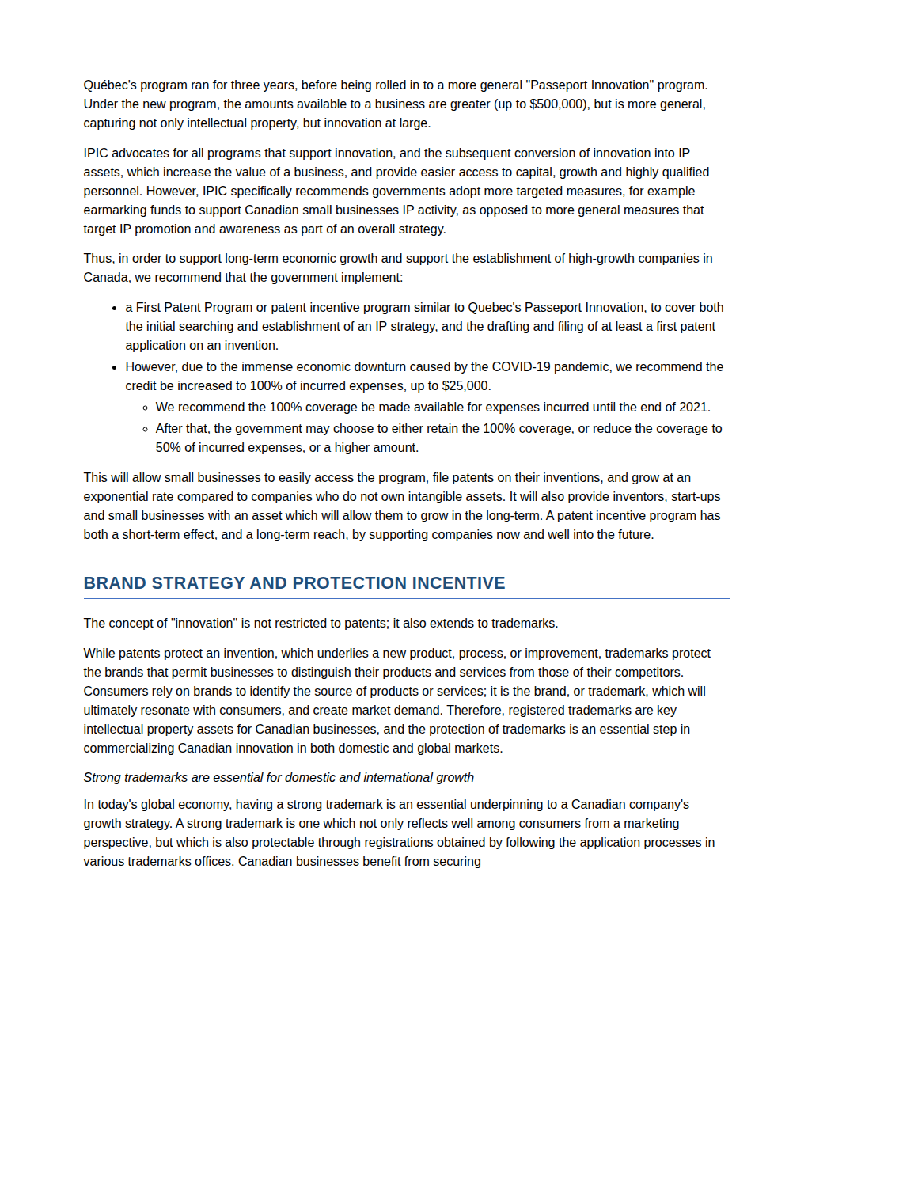Québec's program ran for three years, before being rolled in to a more general "Passeport Innovation" program. Under the new program, the amounts available to a business are greater (up to $500,000), but is more general, capturing not only intellectual property, but innovation at large.
IPIC advocates for all programs that support innovation, and the subsequent conversion of innovation into IP assets, which increase the value of a business, and provide easier access to capital, growth and highly qualified personnel. However, IPIC specifically recommends governments adopt more targeted measures, for example earmarking funds to support Canadian small businesses IP activity, as opposed to more general measures that target IP promotion and awareness as part of an overall strategy.
Thus, in order to support long-term economic growth and support the establishment of high-growth companies in Canada, we recommend that the government implement:
a First Patent Program or patent incentive program similar to Quebec's Passeport Innovation, to cover both the initial searching and establishment of an IP strategy, and the drafting and filing of at least a first patent application on an invention.
However, due to the immense economic downturn caused by the COVID-19 pandemic, we recommend the credit be increased to 100% of incurred expenses, up to $25,000.
We recommend the 100% coverage be made available for expenses incurred until the end of 2021.
After that, the government may choose to either retain the 100% coverage, or reduce the coverage to 50% of incurred expenses, or a higher amount.
This will allow small businesses to easily access the program, file patents on their inventions, and grow at an exponential rate compared to companies who do not own intangible assets. It will also provide inventors, start-ups and small businesses with an asset which will allow them to grow in the long-term. A patent incentive program has both a short-term effect, and a long-term reach, by supporting companies now and well into the future.
Brand Strategy and Protection Incentive
The concept of "innovation" is not restricted to patents; it also extends to trademarks.
While patents protect an invention, which underlies a new product, process, or improvement, trademarks protect the brands that permit businesses to distinguish their products and services from those of their competitors. Consumers rely on brands to identify the source of products or services; it is the brand, or trademark, which will ultimately resonate with consumers, and create market demand. Therefore, registered trademarks are key intellectual property assets for Canadian businesses, and the protection of trademarks is an essential step in commercializing Canadian innovation in both domestic and global markets.
Strong trademarks are essential for domestic and international growth
In today's global economy, having a strong trademark is an essential underpinning to a Canadian company's growth strategy. A strong trademark is one which not only reflects well among consumers from a marketing perspective, but which is also protectable through registrations obtained by following the application processes in various trademarks offices. Canadian businesses benefit from securing